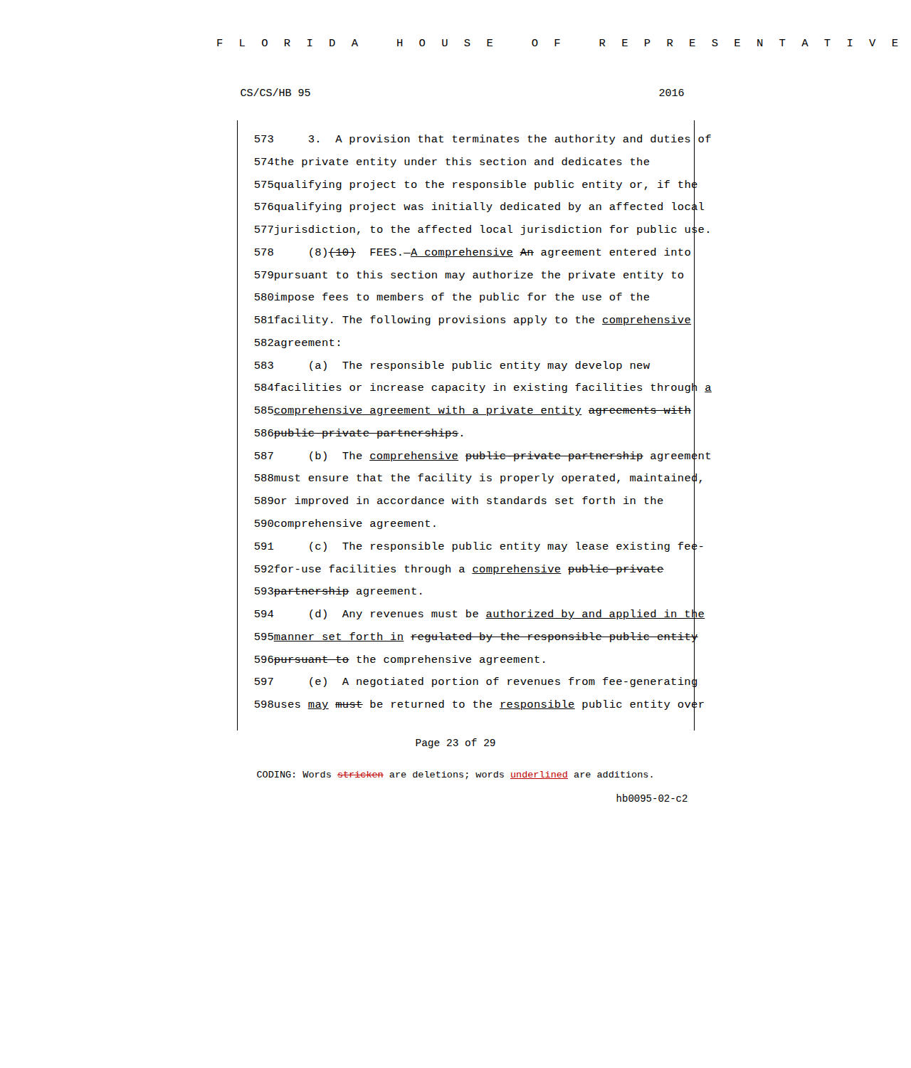F L O R I D A H O U S E O F R E P R E S E N T A T I V E S
CS/CS/HB 95 2016
| 573 | 3. A provision that terminates the authority and duties of |
| 574 | the private entity under this section and dedicates the |
| 575 | qualifying project to the responsible public entity or, if the |
| 576 | qualifying project was initially dedicated by an affected local |
| 577 | jurisdiction, to the affected local jurisdiction for public use. |
| 578 | (8) (10) FEES.— A comprehensive An agreement entered into |
| 579 | pursuant to this section may authorize the private entity to |
| 580 | impose fees to members of the public for the use of the |
| 581 | facility. The following provisions apply to the comprehensive |
| 582 | agreement: |
| 583 | (a) The responsible public entity may develop new |
| 584 | facilities or increase capacity in existing facilities through a |
| 585 | comprehensive agreement with a private entity agreements with |
| 586 | public-private partnerships . |
| 587 | (b) The comprehensive public-private partnership agreement |
| 588 | must ensure that the facility is properly operated, maintained, |
| 589 | or improved in accordance with standards set forth in the |
| 590 | comprehensive agreement. |
| 591 | (c) The responsible public entity may lease existing fee- |
| 592 | for-use facilities through a comprehensive public-private |
| 593 | partnership agreement. |
| 594 | (d) Any revenues must be authorized by and applied in the |
| 595 | manner set forth in regulated by the responsible public entity |
| 596 | pursuant to the comprehensive agreement. |
| 597 | (e) A negotiated portion of revenues from fee-generating |
| 598 | uses may must be returned to the responsible public entity over |
Page 23 of 29
CODING: Words stricken are deletions; words underlined are additions.
hb0095-02-c2